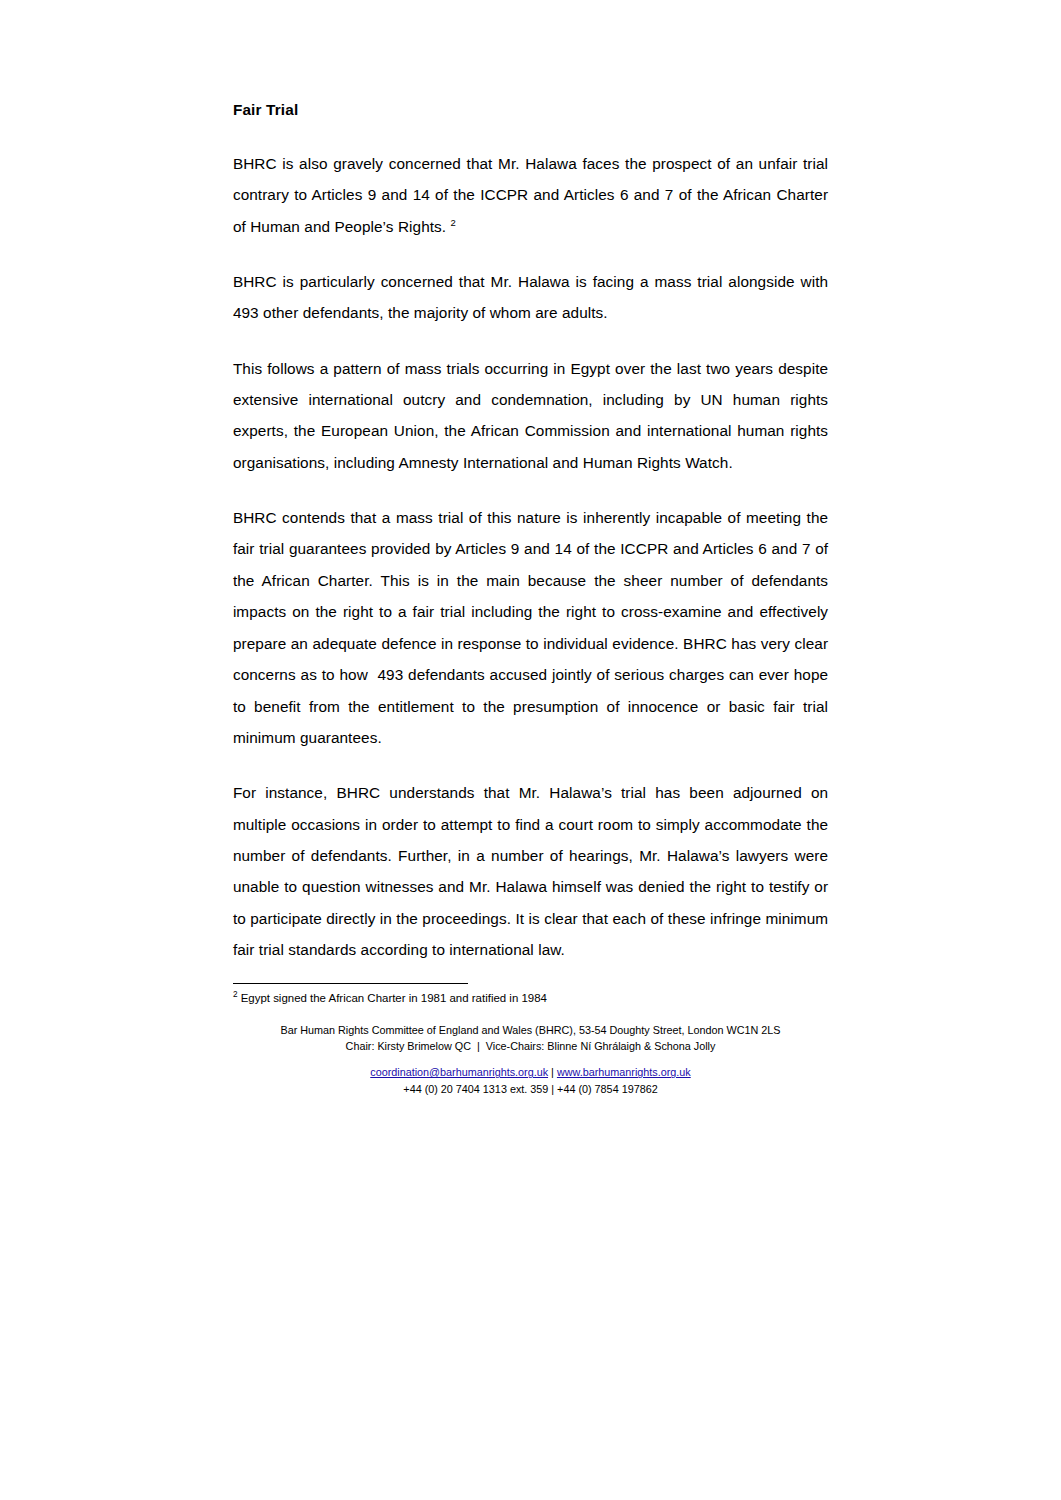Fair Trial
BHRC is also gravely concerned that Mr. Halawa faces the prospect of an unfair trial contrary to Articles 9 and 14 of the ICCPR and Articles 6 and 7 of the African Charter of Human and People’s Rights. 2
BHRC is particularly concerned that Mr. Halawa is facing a mass trial alongside with 493 other defendants, the majority of whom are adults.
This follows a pattern of mass trials occurring in Egypt over the last two years despite extensive international outcry and condemnation, including by UN human rights experts, the European Union, the African Commission and international human rights organisations, including Amnesty International and Human Rights Watch.
BHRC contends that a mass trial of this nature is inherently incapable of meeting the fair trial guarantees provided by Articles 9 and 14 of the ICCPR and Articles 6 and 7 of the African Charter. This is in the main because the sheer number of defendants impacts on the right to a fair trial including the right to cross-examine and effectively prepare an adequate defence in response to individual evidence. BHRC has very clear concerns as to how 493 defendants accused jointly of serious charges can ever hope to benefit from the entitlement to the presumption of innocence or basic fair trial minimum guarantees.
For instance, BHRC understands that Mr. Halawa’s trial has been adjourned on multiple occasions in order to attempt to find a court room to simply accommodate the number of defendants. Further, in a number of hearings, Mr. Halawa’s lawyers were unable to question witnesses and Mr. Halawa himself was denied the right to testify or to participate directly in the proceedings. It is clear that each of these infringe minimum fair trial standards according to international law.
2 Egypt signed the African Charter in 1981 and ratified in 1984
Bar Human Rights Committee of England and Wales (BHRC), 53-54 Doughty Street, London WC1N 2LS
Chair: Kirsty Brimelow QC | Vice-Chairs: Blinne Ní Ghrálaigh & Schona Jolly
coordination@barhumanrights.org.uk | www.barhumanrights.org.uk
+44 (0) 20 7404 1313 ext. 359 | +44 (0) 7854 197862